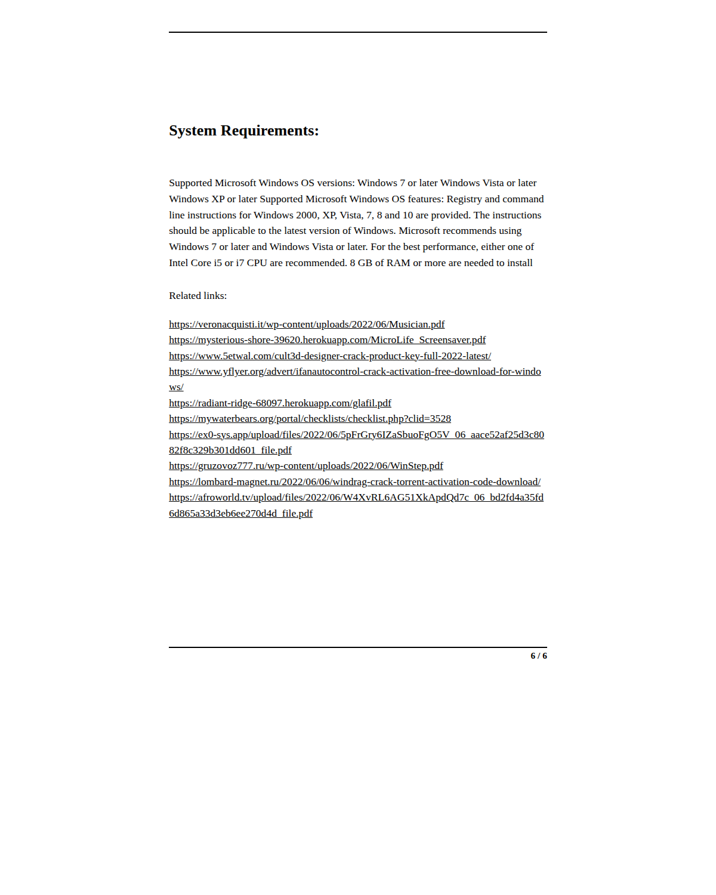System Requirements:
Supported Microsoft Windows OS versions: Windows 7 or later Windows Vista or later Windows XP or later Supported Microsoft Windows OS features: Registry and command line instructions for Windows 2000, XP, Vista, 7, 8 and 10 are provided. The instructions should be applicable to the latest version of Windows. Microsoft recommends using Windows 7 or later and Windows Vista or later. For the best performance, either one of Intel Core i5 or i7 CPU are recommended. 8 GB of RAM or more are needed to install
Related links:
https://veronacquisti.it/wp-content/uploads/2022/06/Musician.pdf
https://mysterious-shore-39620.herokuapp.com/MicroLife_Screensaver.pdf
https://www.5etwal.com/cult3d-designer-crack-product-key-full-2022-latest/
https://www.yflyer.org/advert/ifanautocontrol-crack-activation-free-download-for-windows/
https://radiant-ridge-68097.herokuapp.com/glafil.pdf
https://mywaterbears.org/portal/checklists/checklist.php?clid=3528
https://ex0-sys.app/upload/files/2022/06/5pFrGry6IZaSbuoFgO5V_06_aace52af25d3c8082f8c329b301dd601_file.pdf
https://gruzovoz777.ru/wp-content/uploads/2022/06/WinStep.pdf
https://lombard-magnet.ru/2022/06/06/windrag-crack-torrent-activation-code-download/
https://afroworld.tv/upload/files/2022/06/W4XvRL6AG51XkApdQd7c_06_bd2fd4a35fd6d865a33d3eb6ee270d4d_file.pdf
6 / 6